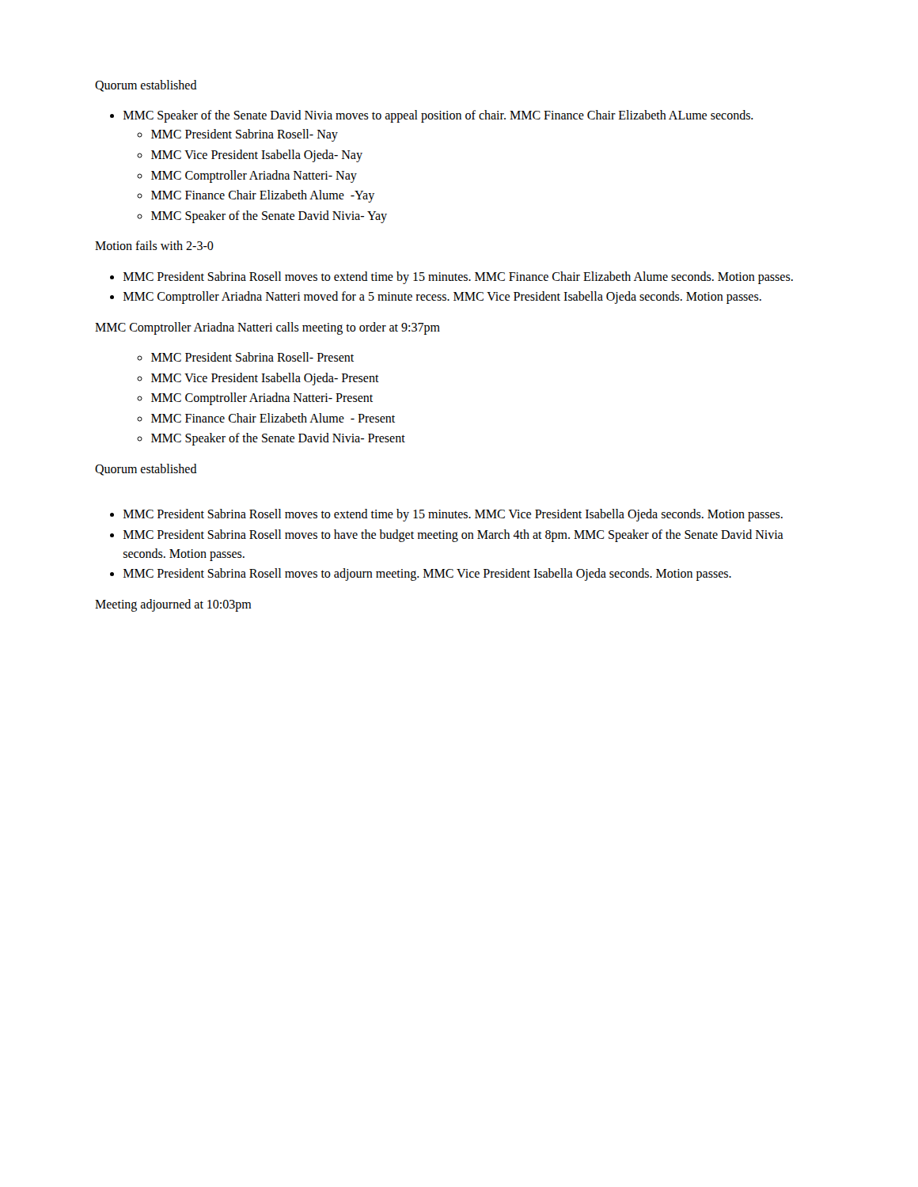Quorum established
MMC Speaker of the Senate David Nivia moves to appeal position of chair. MMC Finance Chair Elizabeth ALume seconds.
MMC President Sabrina Rosell- Nay
MMC Vice President Isabella Ojeda- Nay
MMC Comptroller Ariadna Natteri- Nay
MMC Finance Chair Elizabeth Alume -Yay
MMC Speaker of the Senate David Nivia- Yay
Motion fails with 2-3-0
MMC President Sabrina Rosell moves to extend time by 15 minutes. MMC Finance Chair Elizabeth Alume seconds. Motion passes.
MMC Comptroller Ariadna Natteri moved for a 5 minute recess. MMC Vice President Isabella Ojeda seconds. Motion passes.
MMC Comptroller Ariadna Natteri calls meeting to order at 9:37pm
MMC President Sabrina Rosell- Present
MMC Vice President Isabella Ojeda- Present
MMC Comptroller Ariadna Natteri- Present
MMC Finance Chair Elizabeth Alume - Present
MMC Speaker of the Senate David Nivia- Present
Quorum established
MMC President Sabrina Rosell moves to extend time by 15 minutes. MMC Vice President Isabella Ojeda seconds. Motion passes.
MMC President Sabrina Rosell moves to have the budget meeting on March 4th at 8pm. MMC Speaker of the Senate David Nivia seconds. Motion passes.
MMC President Sabrina Rosell moves to adjourn meeting. MMC Vice President Isabella Ojeda seconds. Motion passes.
Meeting adjourned at 10:03pm